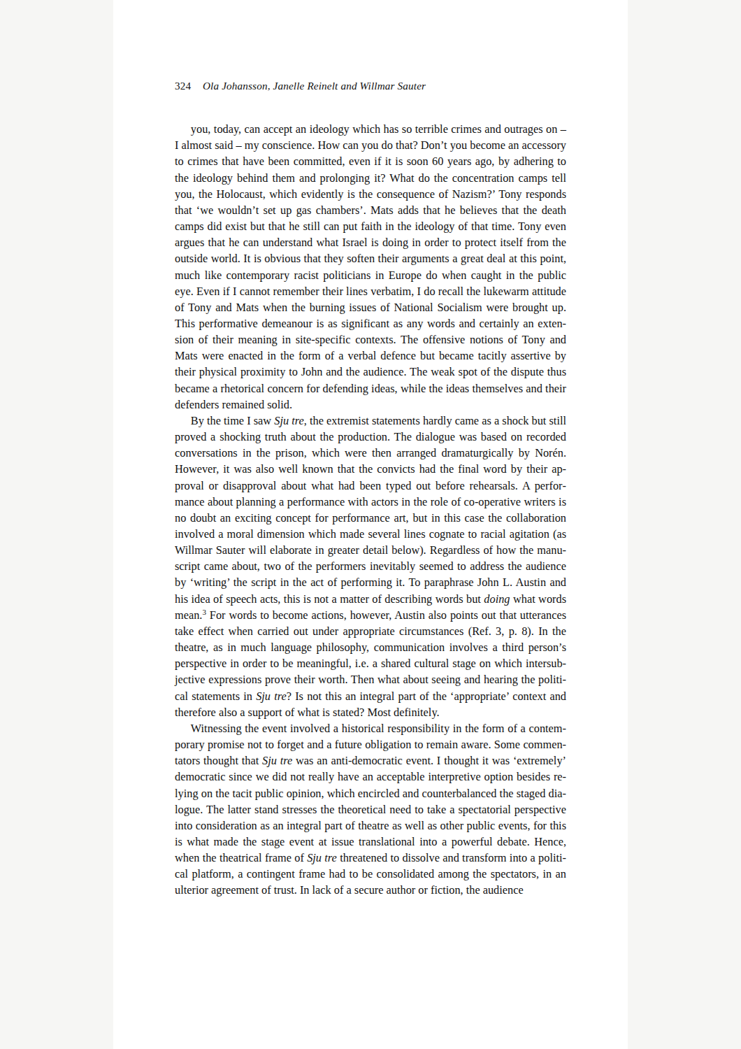324 Ola Johansson, Janelle Reinelt and Willmar Sauter
you, today, can accept an ideology which has so terrible crimes and outrages on – I almost said – my conscience. How can you do that? Don’t you become an accessory to crimes that have been committed, even if it is soon 60 years ago, by adhering to the ideology behind them and prolonging it? What do the concentration camps tell you, the Holocaust, which evidently is the consequence of Nazism?’ Tony responds that ‘we wouldn’t set up gas chambers’. Mats adds that he believes that the death camps did exist but that he still can put faith in the ideology of that time. Tony even argues that he can understand what Israel is doing in order to protect itself from the outside world. It is obvious that they soften their arguments a great deal at this point, much like contemporary racist politicians in Europe do when caught in the public eye. Even if I cannot remember their lines verbatim, I do recall the lukewarm attitude of Tony and Mats when the burning issues of National Socialism were brought up. This performative demeanour is as significant as any words and certainly an extension of their meaning in site-specific contexts. The offensive notions of Tony and Mats were enacted in the form of a verbal defence but became tacitly assertive by their physical proximity to John and the audience. The weak spot of the dispute thus became a rhetorical concern for defending ideas, while the ideas themselves and their defenders remained solid.
By the time I saw Sju tre, the extremist statements hardly came as a shock but still proved a shocking truth about the production. The dialogue was based on recorded conversations in the prison, which were then arranged dramaturgically by Norén. However, it was also well known that the convicts had the final word by their approval or disapproval about what had been typed out before rehearsals. A performance about planning a performance with actors in the role of co-operative writers is no doubt an exciting concept for performance art, but in this case the collaboration involved a moral dimension which made several lines cognate to racial agitation (as Willmar Sauter will elaborate in greater detail below). Regardless of how the manuscript came about, two of the performers inevitably seemed to address the audience by ‘writing’ the script in the act of performing it. To paraphrase John L. Austin and his idea of speech acts, this is not a matter of describing words but doing what words mean.3 For words to become actions, however, Austin also points out that utterances take effect when carried out under appropriate circumstances (Ref. 3, p. 8). In the theatre, as in much language philosophy, communication involves a third person’s perspective in order to be meaningful, i.e. a shared cultural stage on which intersubjective expressions prove their worth. Then what about seeing and hearing the political statements in Sju tre? Is not this an integral part of the ‘appropriate’ context and therefore also a support of what is stated? Most definitely.
Witnessing the event involved a historical responsibility in the form of a contemporary promise not to forget and a future obligation to remain aware. Some commentators thought that Sju tre was an anti-democratic event. I thought it was ‘extremely’ democratic since we did not really have an acceptable interpretive option besides relying on the tacit public opinion, which encircled and counterbalanced the staged dialogue. The latter stand stresses the theoretical need to take a spectatorial perspective into consideration as an integral part of theatre as well as other public events, for this is what made the stage event at issue translational into a powerful debate. Hence, when the theatrical frame of Sju tre threatened to dissolve and transform into a political platform, a contingent frame had to be consolidated among the spectators, in an ulterior agreement of trust. In lack of a secure author or fiction, the audience